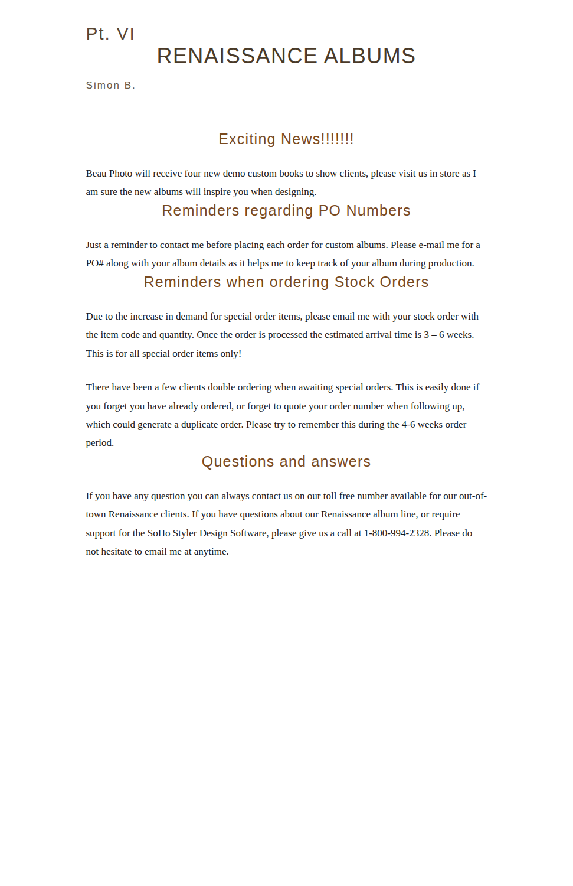Pt. VI
RENAISSANCE ALBUMS
Simon B.
Exciting News!!!!!!!
Beau Photo will receive four new demo custom books to show clients, please visit us in store as I am sure the new albums will inspire you when designing.
Reminders regarding PO Numbers
Just a reminder to contact me before placing each order for custom albums. Please e-mail me for a PO# along with your album details as it helps me to keep track of your album during production.
Reminders when ordering Stock Orders
Due to the increase in demand for special order items, please email me with your stock order with the item code and quantity. Once the order is processed the estimated arrival time is 3 – 6 weeks. This is for all special order items only!
There have been a few clients double ordering when awaiting special orders. This is easily done if you forget you have already ordered, or forget to quote your order number when following up, which could generate a duplicate order. Please try to remember this during the 4-6 weeks order period.
Questions and answers
If you have any question you can always contact us on our toll free number available for our out-of-town Renaissance clients. If you have questions about our Renaissance album line, or require support for the SoHo Styler Design Software, please give us a call at 1-800-994-2328. Please do not hesitate to email me at anytime.